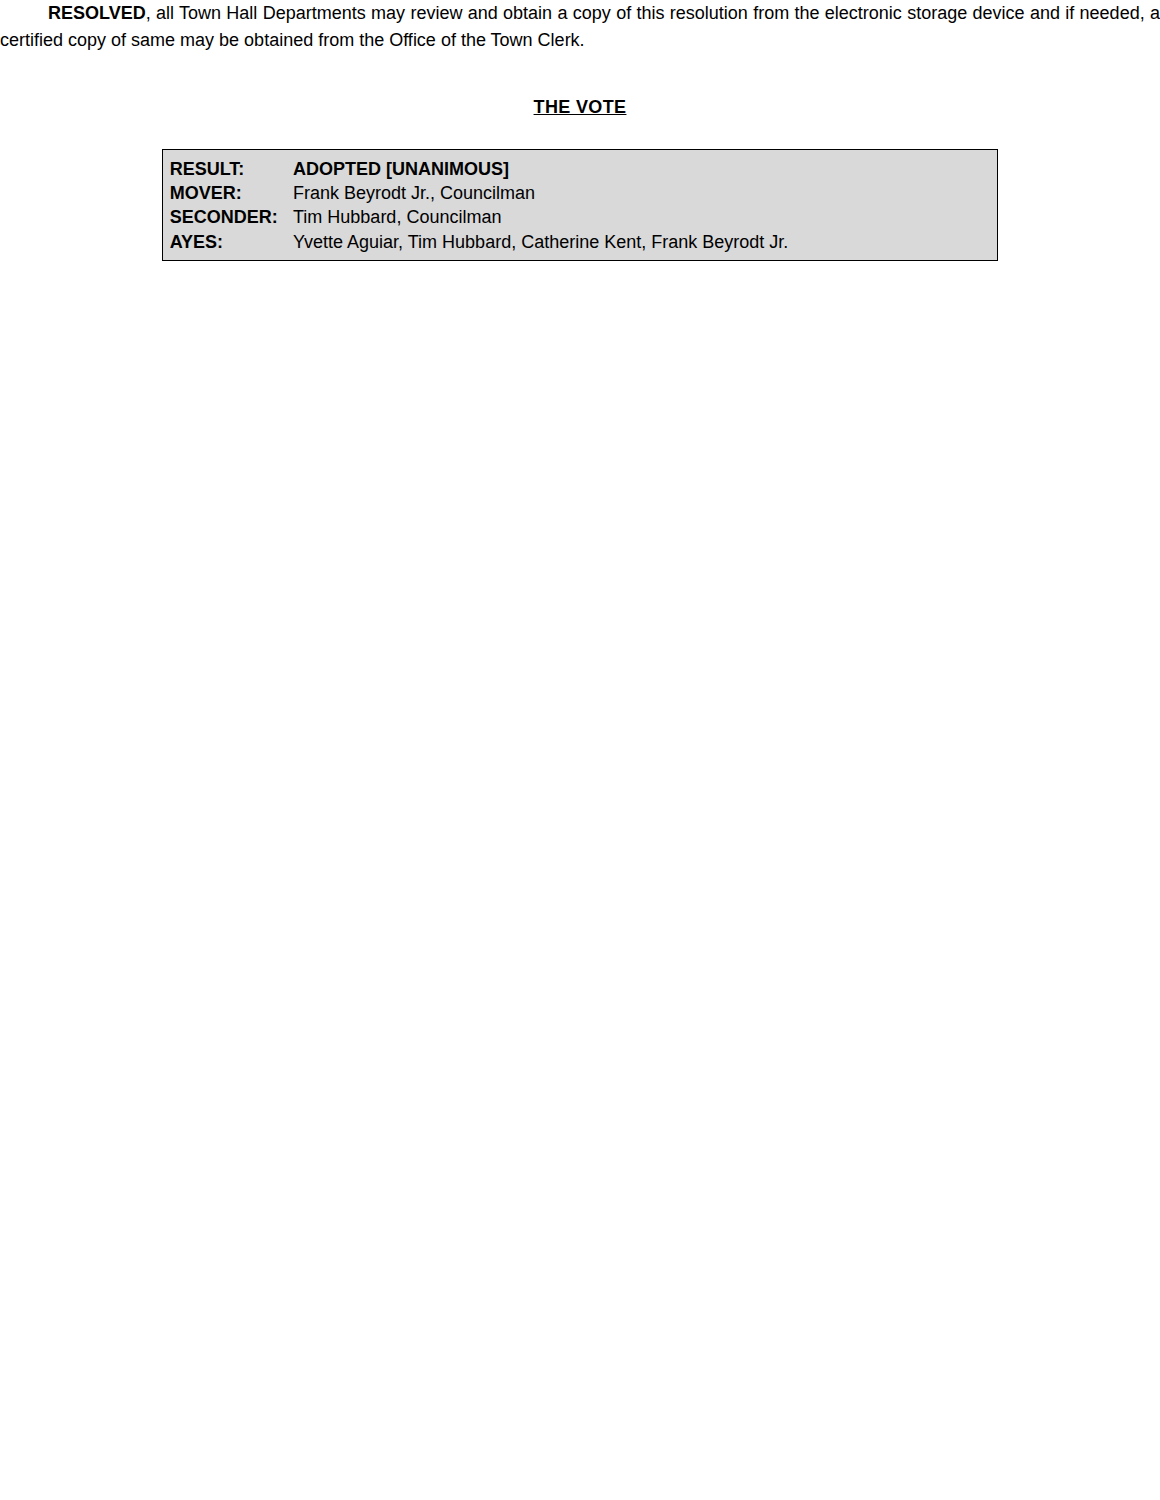RESOLVED, all Town Hall Departments may review and obtain a copy of this resolution from the electronic storage device and if needed, a certified copy of same may be obtained from the Office of the Town Clerk.
THE VOTE
| RESULT: | ADOPTED [UNANIMOUS] |
| MOVER: | Frank Beyrodt Jr., Councilman |
| SECONDER: | Tim Hubbard, Councilman |
| AYES: | Yvette Aguiar, Tim Hubbard, Catherine Kent, Frank Beyrodt Jr. |